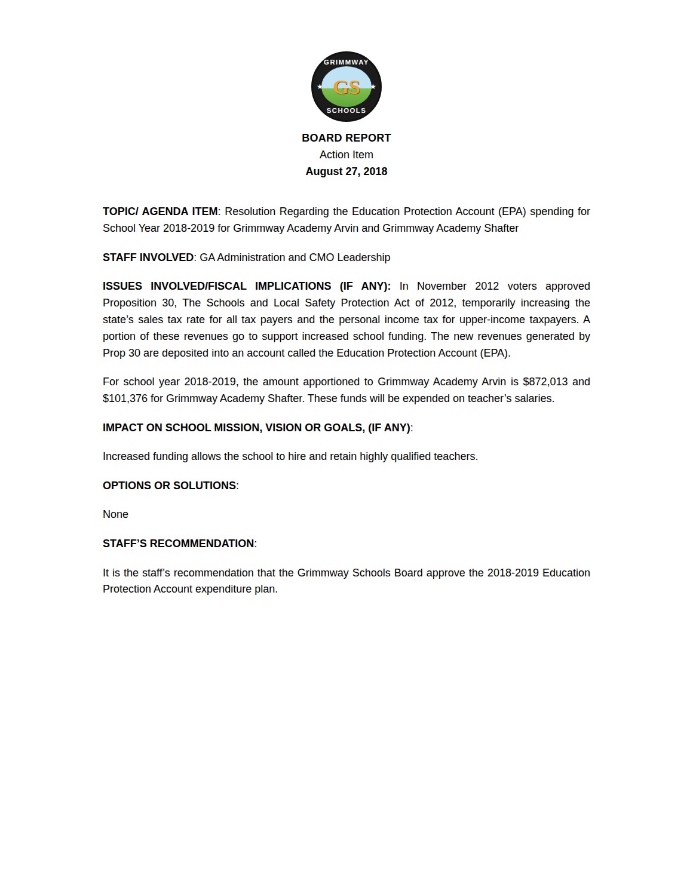GRIMMWAY
★ ★
GS
SCHOOLS
BOARD REPORT
Action Item
August 27, 2018
TOPIC/ AGENDA ITEM: Resolution Regarding the Education Protection Account (EPA) spending for School Year 2018-2019 for Grimmway Academy Arvin and Grimmway Academy Shafter
STAFF INVOLVED: GA Administration and CMO Leadership
ISSUES INVOLVED/FISCAL IMPLICATIONS (IF ANY): In November 2012 voters approved Proposition 30, The Schools and Local Safety Protection Act of 2012, temporarily increasing the state’s sales tax rate for all tax payers and the personal income tax for upper-income taxpayers. A portion of these revenues go to support increased school funding. The new revenues generated by Prop 30 are deposited into an account called the Education Protection Account (EPA).
For school year 2018-2019, the amount apportioned to Grimmway Academy Arvin is $872,013 and $101,376 for Grimmway Academy Shafter. These funds will be expended on teacher’s salaries.
IMPACT ON SCHOOL MISSION, VISION OR GOALS, (IF ANY):
Increased funding allows the school to hire and retain highly qualified teachers.
OPTIONS OR SOLUTIONS:
None
STAFF’S RECOMMENDATION:
It is the staff’s recommendation that the Grimmway Schools Board approve the 2018-2019 Education Protection Account expenditure plan.